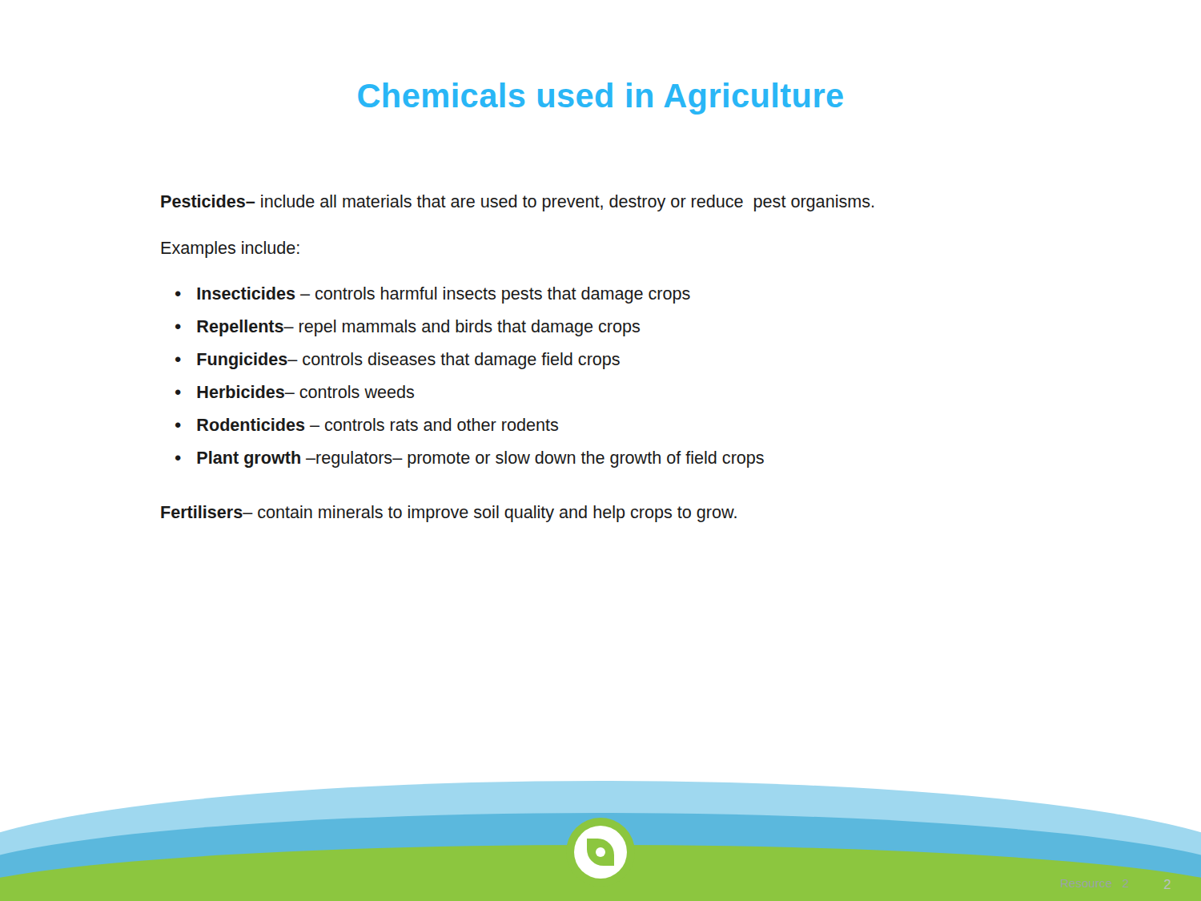Chemicals used in Agriculture
Pesticides– include all materials that are used to prevent, destroy or reduce pest organisms.
Examples include:
Insecticides – controls harmful insects pests that damage crops
Repellents– repel mammals and birds that damage crops
Fungicides– controls diseases that damage field crops
Herbicides– controls weeds
Rodenticides – controls rats and other rodents
Plant growth –regulators– promote or slow down the growth of field crops
Fertilisers– contain minerals to improve soil quality and help crops to grow.
Resource 2
2